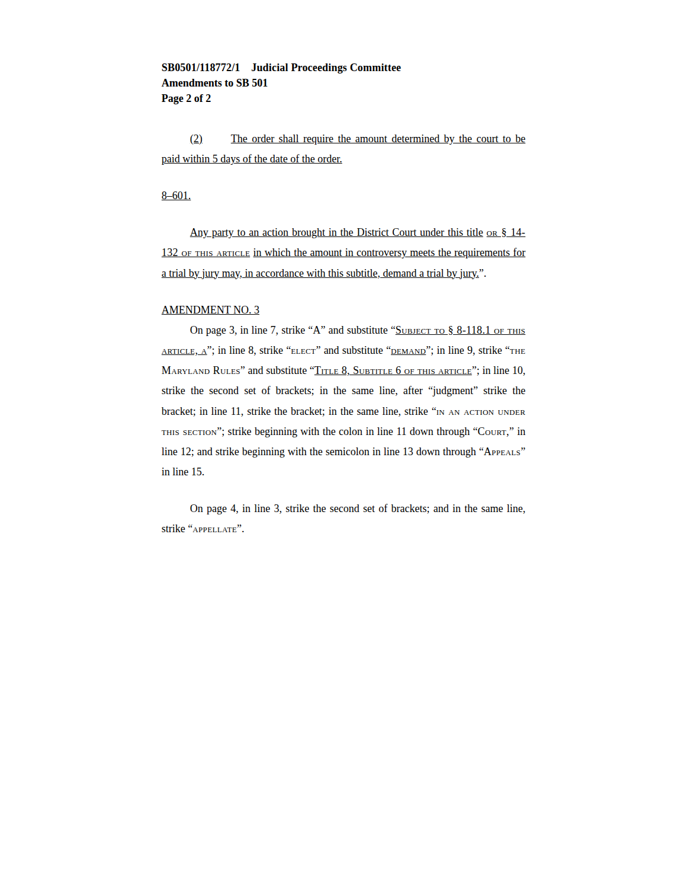SB0501/118772/1 Judicial Proceedings Committee
Amendments to SB 501
Page 2 of 2
(2) The order shall require the amount determined by the court to be paid within 5 days of the date of the order.
8–601.
Any party to an action brought in the District Court under this title or § 14-132 of this article in which the amount in controversy meets the requirements for a trial by jury may, in accordance with this subtitle, demand a trial by jury.”.
AMENDMENT NO. 3
On page 3, in line 7, strike “A” and substitute “Subject to § 8-118.1 of this article, a”; in line 8, strike “elect” and substitute “demand”; in line 9, strike “the Maryland Rules” and substitute “Title 8, Subtitle 6 of this article”; in line 10, strike the second set of brackets; in the same line, after “judgment” strike the bracket; in line 11, strike the bracket; in the same line, strike “in an action under this section”; strike beginning with the colon in line 11 down through “Court,” in line 12; and strike beginning with the semicolon in line 13 down through “Appeals” in line 15.
On page 4, in line 3, strike the second set of brackets; and in the same line, strike “appellate”.